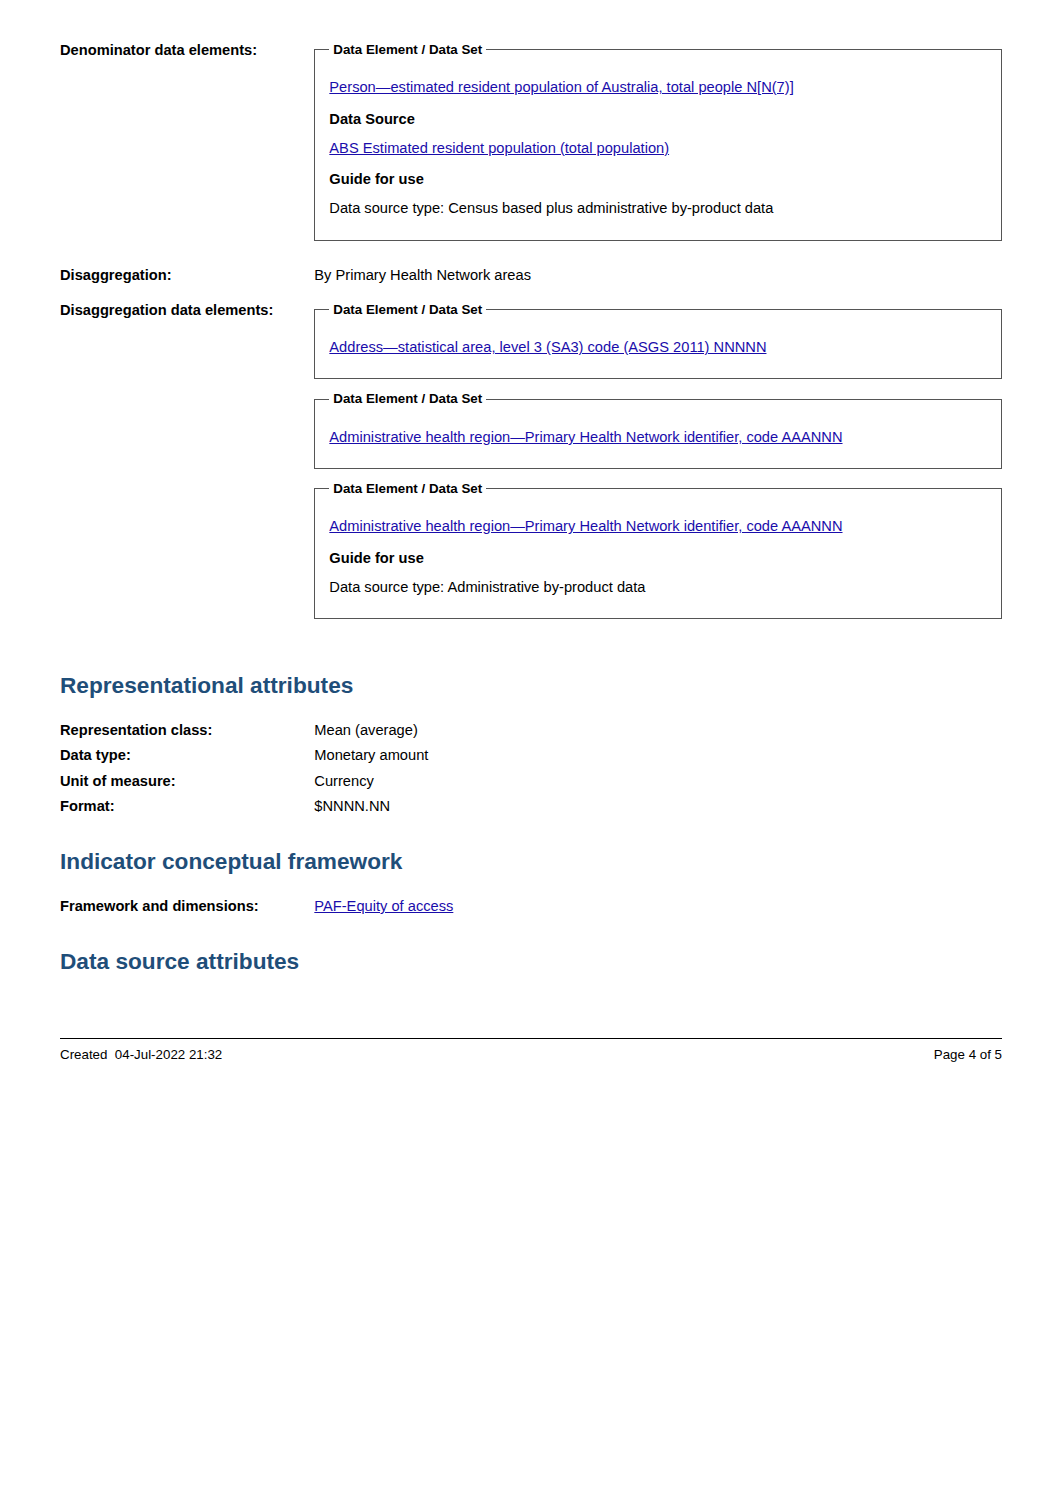| Denominator data elements: | Data Element / Data Set Person—estimated resident population of Australia, total people N[N(7)] Data Source ABS Estimated resident population (total population) Guide for use Data source type: Census based plus administrative by-product data |
| Disaggregation: | By Primary Health Network areas |
| Disaggregation data elements: | Data Element / Data Set Address—statistical area, level 3 (SA3) code (ASGS 2011) NNNNN Data Element / Data Set Administrative health region—Primary Health Network identifier, code AAANNN Data Element / Data Set Administrative health region—Primary Health Network identifier, code AAANNN Guide for use Data source type: Administrative by-product data |
Representational attributes
| Representation class: | Mean (average) |
| Data type: | Monetary amount |
| Unit of measure: | Currency |
| Format: | $NNNN.NN |
Indicator conceptual framework
| Framework and dimensions: | PAF-Equity of access |
Data source attributes
Created 04-Jul-2022 21:32 Page 4 of 5